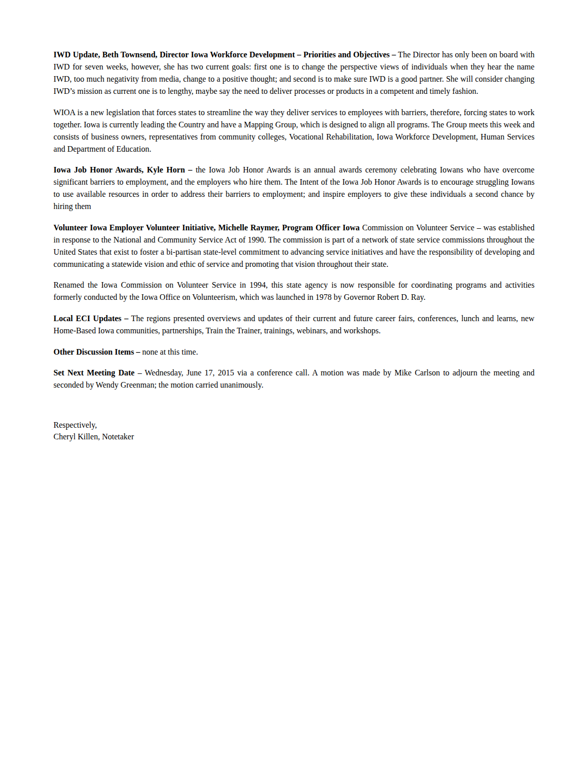IWD Update, Beth Townsend, Director Iowa Workforce Development – Priorities and Objectives – The Director has only been on board with IWD for seven weeks, however, she has two current goals: first one is to change the perspective views of individuals when they hear the name IWD, too much negativity from media, change to a positive thought; and second is to make sure IWD is a good partner. She will consider changing IWD’s mission as current one is to lengthy, maybe say the need to deliver processes or products in a competent and timely fashion.
WIOA is a new legislation that forces states to streamline the way they deliver services to employees with barriers, therefore, forcing states to work together. Iowa is currently leading the Country and have a Mapping Group, which is designed to align all programs. The Group meets this week and consists of business owners, representatives from community colleges, Vocational Rehabilitation, Iowa Workforce Development, Human Services and Department of Education.
Iowa Job Honor Awards, Kyle Horn – the Iowa Job Honor Awards is an annual awards ceremony celebrating Iowans who have overcome significant barriers to employment, and the employers who hire them. The Intent of the Iowa Job Honor Awards is to encourage struggling Iowans to use available resources in order to address their barriers to employment; and inspire employers to give these individuals a second chance by hiring them
Volunteer Iowa Employer Volunteer Initiative, Michelle Raymer, Program Officer Iowa Commission on Volunteer Service – was established in response to the National and Community Service Act of 1990. The commission is part of a network of state service commissions throughout the United States that exist to foster a bi-partisan state-level commitment to advancing service initiatives and have the responsibility of developing and communicating a statewide vision and ethic of service and promoting that vision throughout their state.
Renamed the Iowa Commission on Volunteer Service in 1994, this state agency is now responsible for coordinating programs and activities formerly conducted by the Iowa Office on Volunteerism, which was launched in 1978 by Governor Robert D. Ray.
Local ECI Updates – The regions presented overviews and updates of their current and future career fairs, conferences, lunch and learns, new Home-Based Iowa communities, partnerships, Train the Trainer, trainings, webinars, and workshops.
Other Discussion Items – none at this time.
Set Next Meeting Date – Wednesday, June 17, 2015 via a conference call. A motion was made by Mike Carlson to adjourn the meeting and seconded by Wendy Greenman; the motion carried unanimously.
Respectively,
Cheryl Killen, Notetaker